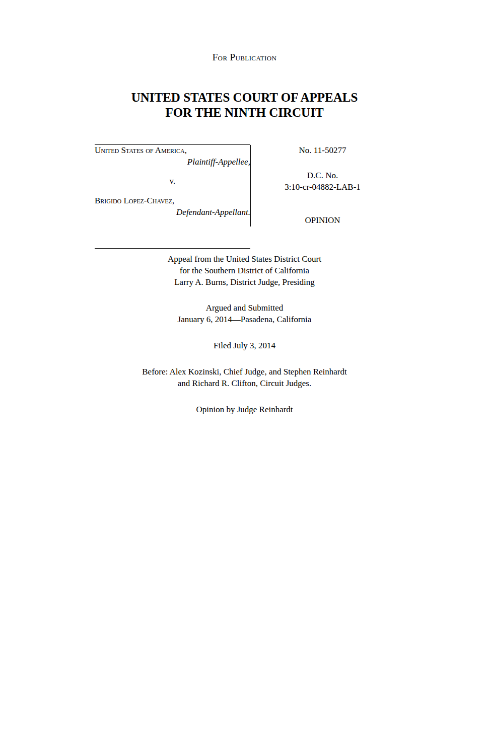For Publication
UNITED STATES COURT OF APPEALSFOR THE NINTH CIRCUIT
| United States of America, Plaintiff-Appellee, v. Brigido Lopez-Chavez, Defendant-Appellant. | No. 11-50277 D.C. No. 3:10-cr-04882-LAB-1 OPINION |
Appeal from the United States District Court
for the Southern District of California
Larry A. Burns, District Judge, Presiding
Argued and Submitted
January 6, 2014—Pasadena, California
Filed July 3, 2014
Before: Alex Kozinski, Chief Judge, and Stephen Reinhardt
and Richard R. Clifton, Circuit Judges.
Opinion by Judge Reinhardt